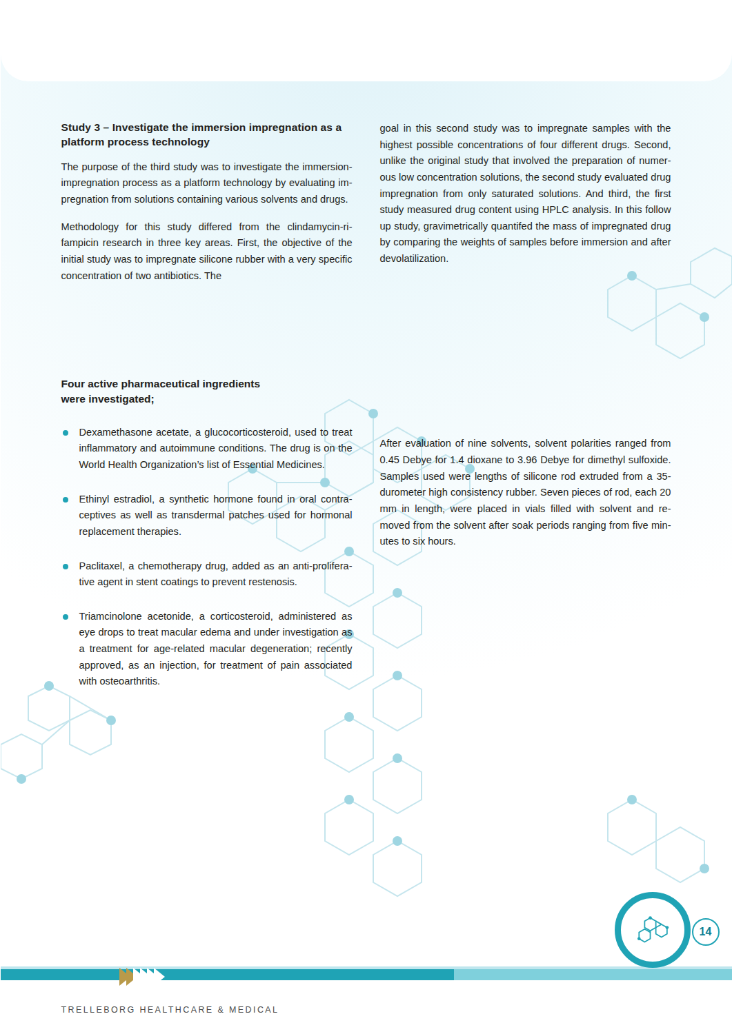Study 3 – Investigate the immersion impregnation as a platform process technology
The purpose of the third study was to investigate the immersion-impregnation process as a platform technology by evaluating impregnation from solutions containing various solvents and drugs.
Methodology for this study differed from the clindamycin-rifampicin research in three key areas. First, the objective of the initial study was to impregnate silicone rubber with a very specific concentration of two antibiotics. The
goal in this second study was to impregnate samples with the highest possible concentrations of four different drugs. Second, unlike the original study that involved the preparation of numerous low concentration solutions, the second study evaluated drug impregnation from only saturated solutions. And third, the first study measured drug content using HPLC analysis. In this follow up study, gravimetrically quantifed the mass of impregnated drug by comparing the weights of samples before immersion and after devolatilization.
Four active pharmaceutical ingredients
were investigated;
Dexamethasone acetate, a glucocorticosteroid, used to treat inflammatory and autoimmune conditions. The drug is on the World Health Organization’s list of Essential Medicines.
Ethinyl estradiol, a synthetic hormone found in oral contraceptives as well as transdermal patches used for hormonal replacement therapies.
Paclitaxel, a chemotherapy drug, added as an anti-proliferative agent in stent coatings to prevent restenosis.
Triamcinolone acetonide, a corticosteroid, administered as eye drops to treat macular edema and under investigation as a treatment for age-related macular degeneration; recently approved, as an injection, for treatment of pain associated with osteoarthritis.
After evaluation of nine solvents, solvent polarities ranged from 0.45 Debye for 1.4 dioxane to 3.96 Debye for dimethyl sulfoxide. Samples used were lengths of silicone rod extruded from a 35-durometer high consistency rubber. Seven pieces of rod, each 20 mm in length, were placed in vials filled with solvent and removed from the solvent after soak periods ranging from five minutes to six hours.
14
TRELLEBORG HEALTHCARE & MEDICAL